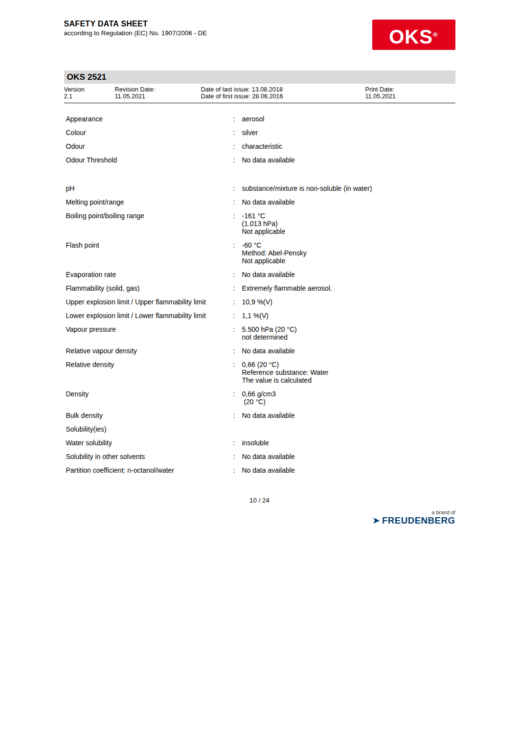SAFETY DATA SHEET
according to Regulation (EC) No. 1907/2006 - DE
OKS®
OKS 2521
| Version 2.1 | Revision Date: 11.05.2021 | Date of last issue: 13.08.2018 Date of first issue: 28.06.2016 | Print Date: 11.05.2021 |
| Appearance | : | aerosol |
| Colour | : | silver |
| Odour | : | characteristic |
| Odour Threshold | : | No data available |
| pH | : | substance/mixture is non-soluble (in water) |
| Melting point/range | : | No data available |
| Boiling point/boiling range | : | -161 °C (1.013 hPa) Not applicable |
| Flash point | : | -60 °C Method: Abel-Pensky Not applicable |
| Evaporation rate | : | No data available |
| Flammability (solid, gas) | : | Extremely flammable aerosol. |
| Upper explosion limit / Upper flammability limit | : | 10,9 %(V) |
| Lower explosion limit / Lower flammability limit | : | 1,1 %(V) |
| Vapour pressure | : | 5.500 hPa (20 °C) not determined |
| Relative vapour density | : | No data available |
| Relative density | : | 0,66 (20 °C) Reference substance: Water The value is calculated |
| Density | : | 0,66 g/cm3 (20 °C) |
| Bulk density | : | No data available |
| Solubility(ies) |
| Water solubility | : | insoluble |
| Solubility in other solvents | : | No data available |
| Partition coefficient: n-octanol/water | : | No data available |
10 / 24
a brand of
➤FREUDENBERG